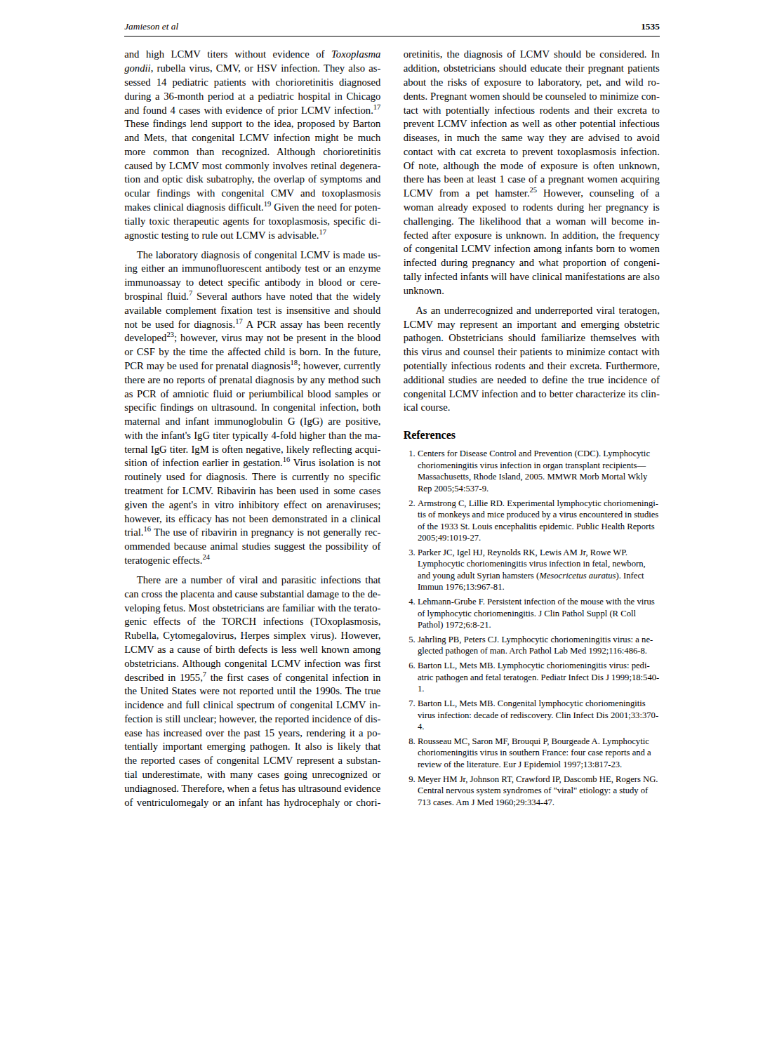Jamieson et al 1535
and high LCMV titers without evidence of Toxoplasma gondii, rubella virus, CMV, or HSV infection. They also assessed 14 pediatric patients with chorioretinitis diagnosed during a 36-month period at a pediatric hospital in Chicago and found 4 cases with evidence of prior LCMV infection.17 These findings lend support to the idea, proposed by Barton and Mets, that congenital LCMV infection might be much more common than recognized. Although chorioretinitis caused by LCMV most commonly involves retinal degeneration and optic disk subatrophy, the overlap of symptoms and ocular findings with congenital CMV and toxoplasmosis makes clinical diagnosis difficult.19 Given the need for potentially toxic therapeutic agents for toxoplasmosis, specific diagnostic testing to rule out LCMV is advisable.17
The laboratory diagnosis of congenital LCMV is made using either an immunofluorescent antibody test or an enzyme immunoassay to detect specific antibody in blood or cerebrospinal fluid.7 Several authors have noted that the widely available complement fixation test is insensitive and should not be used for diagnosis.17 A PCR assay has been recently developed23; however, virus may not be present in the blood or CSF by the time the affected child is born. In the future, PCR may be used for prenatal diagnosis18; however, currently there are no reports of prenatal diagnosis by any method such as PCR of amniotic fluid or periumbilical blood samples or specific findings on ultrasound. In congenital infection, both maternal and infant immunoglobulin G (IgG) are positive, with the infant's IgG titer typically 4-fold higher than the maternal IgG titer. IgM is often negative, likely reflecting acquisition of infection earlier in gestation.16 Virus isolation is not routinely used for diagnosis. There is currently no specific treatment for LCMV. Ribavirin has been used in some cases given the agent's in vitro inhibitory effect on arenaviruses; however, its efficacy has not been demonstrated in a clinical trial.16 The use of ribavirin in pregnancy is not generally recommended because animal studies suggest the possibility of teratogenic effects.24
There are a number of viral and parasitic infections that can cross the placenta and cause substantial damage to the developing fetus. Most obstetricians are familiar with the teratogenic effects of the TORCH infections (TOxoplasmosis, Rubella, Cytomegalovirus, Herpes simplex virus). However, LCMV as a cause of birth defects is less well known among obstetricians. Although congenital LCMV infection was first described in 1955,7 the first cases of congenital infection in the United States were not reported until the 1990s. The true incidence and full clinical spectrum of congenital LCMV infection is still unclear; however, the reported incidence of disease has increased over the past 15 years, rendering it a potentially important emerging pathogen. It also is likely that the reported cases of congenital LCMV represent a substantial underestimate, with many cases going unrecognized or undiagnosed. Therefore, when a fetus has ultrasound evidence of ventriculomegaly or an infant has hydrocephaly or chorioretinitis, the diagnosis of LCMV should be considered. In addition, obstetricians should educate their pregnant patients about the risks of exposure to laboratory, pet, and wild rodents. Pregnant women should be counseled to minimize contact with potentially infectious rodents and their excreta to prevent LCMV infection as well as other potential infectious diseases, in much the same way they are advised to avoid contact with cat excreta to prevent toxoplasmosis infection. Of note, although the mode of exposure is often unknown, there has been at least 1 case of a pregnant women acquiring LCMV from a pet hamster.25 However, counseling of a woman already exposed to rodents during her pregnancy is challenging. The likelihood that a woman will become infected after exposure is unknown. In addition, the frequency of congenital LCMV infection among infants born to women infected during pregnancy and what proportion of congenitally infected infants will have clinical manifestations are also unknown.
As an underrecognized and underreported viral teratogen, LCMV may represent an important and emerging obstetric pathogen. Obstetricians should familiarize themselves with this virus and counsel their patients to minimize contact with potentially infectious rodents and their excreta. Furthermore, additional studies are needed to define the true incidence of congenital LCMV infection and to better characterize its clinical course.
References
Centers for Disease Control and Prevention (CDC). Lymphocytic choriomeningitis virus infection in organ transplant recipients—Massachusetts, Rhode Island, 2005. MMWR Morb Mortal Wkly Rep 2005;54:537-9.
Armstrong C, Lillie RD. Experimental lymphocytic choriomeningitis of monkeys and mice produced by a virus encountered in studies of the 1933 St. Louis encephalitis epidemic. Public Health Reports 2005;49:1019-27.
Parker JC, Igel HJ, Reynolds RK, Lewis AM Jr, Rowe WP. Lymphocytic choriomeningitis virus infection in fetal, newborn, and young adult Syrian hamsters (Mesocricetus auratus). Infect Immun 1976;13:967-81.
Lehmann-Grube F. Persistent infection of the mouse with the virus of lymphocytic choriomeningitis. J Clin Pathol Suppl (R Coll Pathol) 1972;6:8-21.
Jahrling PB, Peters CJ. Lymphocytic choriomeningitis virus: a neglected pathogen of man. Arch Pathol Lab Med 1992;116:486-8.
Barton LL, Mets MB. Lymphocytic choriomeningitis virus: pediatric pathogen and fetal teratogen. Pediatr Infect Dis J 1999;18:540-1.
Barton LL, Mets MB. Congenital lymphocytic choriomeningitis virus infection: decade of rediscovery. Clin Infect Dis 2001;33:370-4.
Rousseau MC, Saron MF, Brouqui P, Bourgeade A. Lymphocytic choriomeningitis virus in southern France: four case reports and a review of the literature. Eur J Epidemiol 1997;13:817-23.
Meyer HM Jr, Johnson RT, Crawford IP, Dascomb HE, Rogers NG. Central nervous system syndromes of "viral" etiology: a study of 713 cases. Am J Med 1960;29:334-47.